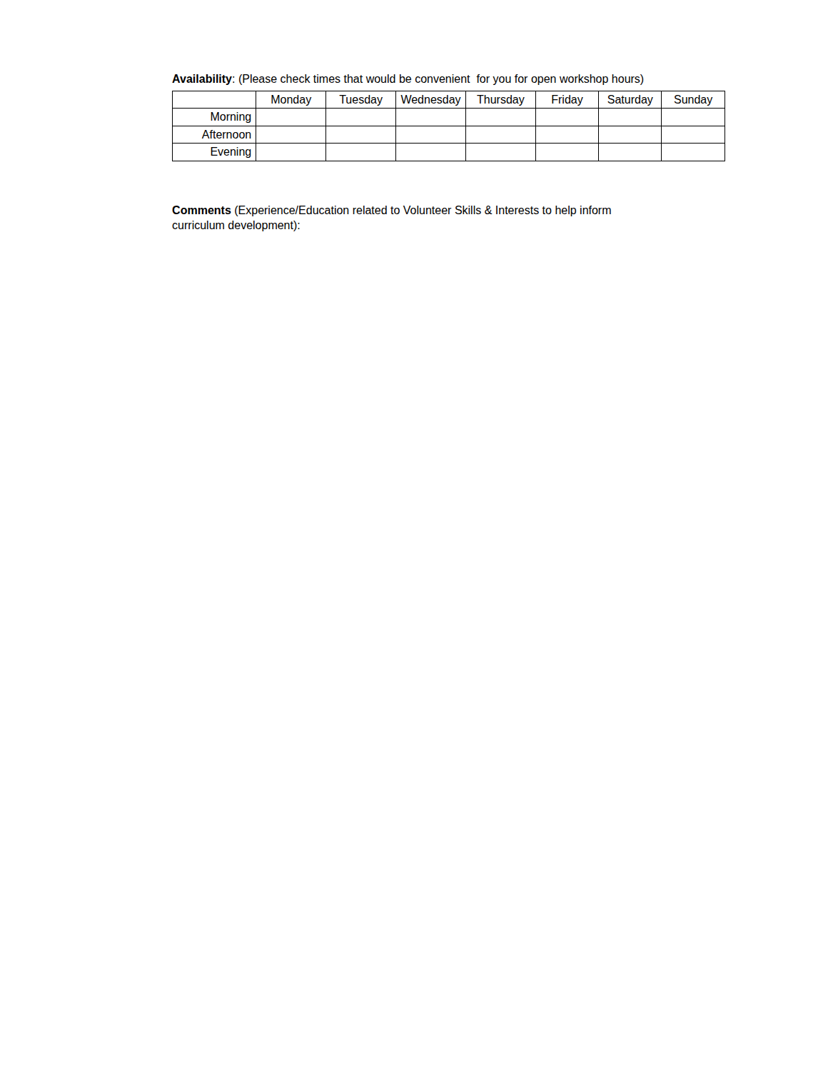Availability: (Please check times that would be convenient for you for open workshop hours)
| | Monday | Tuesday | Wednesday | Thursday | Friday | Saturday | Sunday |
| Morning | | | | | | | |
| Afternoon | | | | | | | |
| Evening | | | | | | | |
Comments (Experience/Education related to Volunteer Skills & Interests to help inform curriculum development):